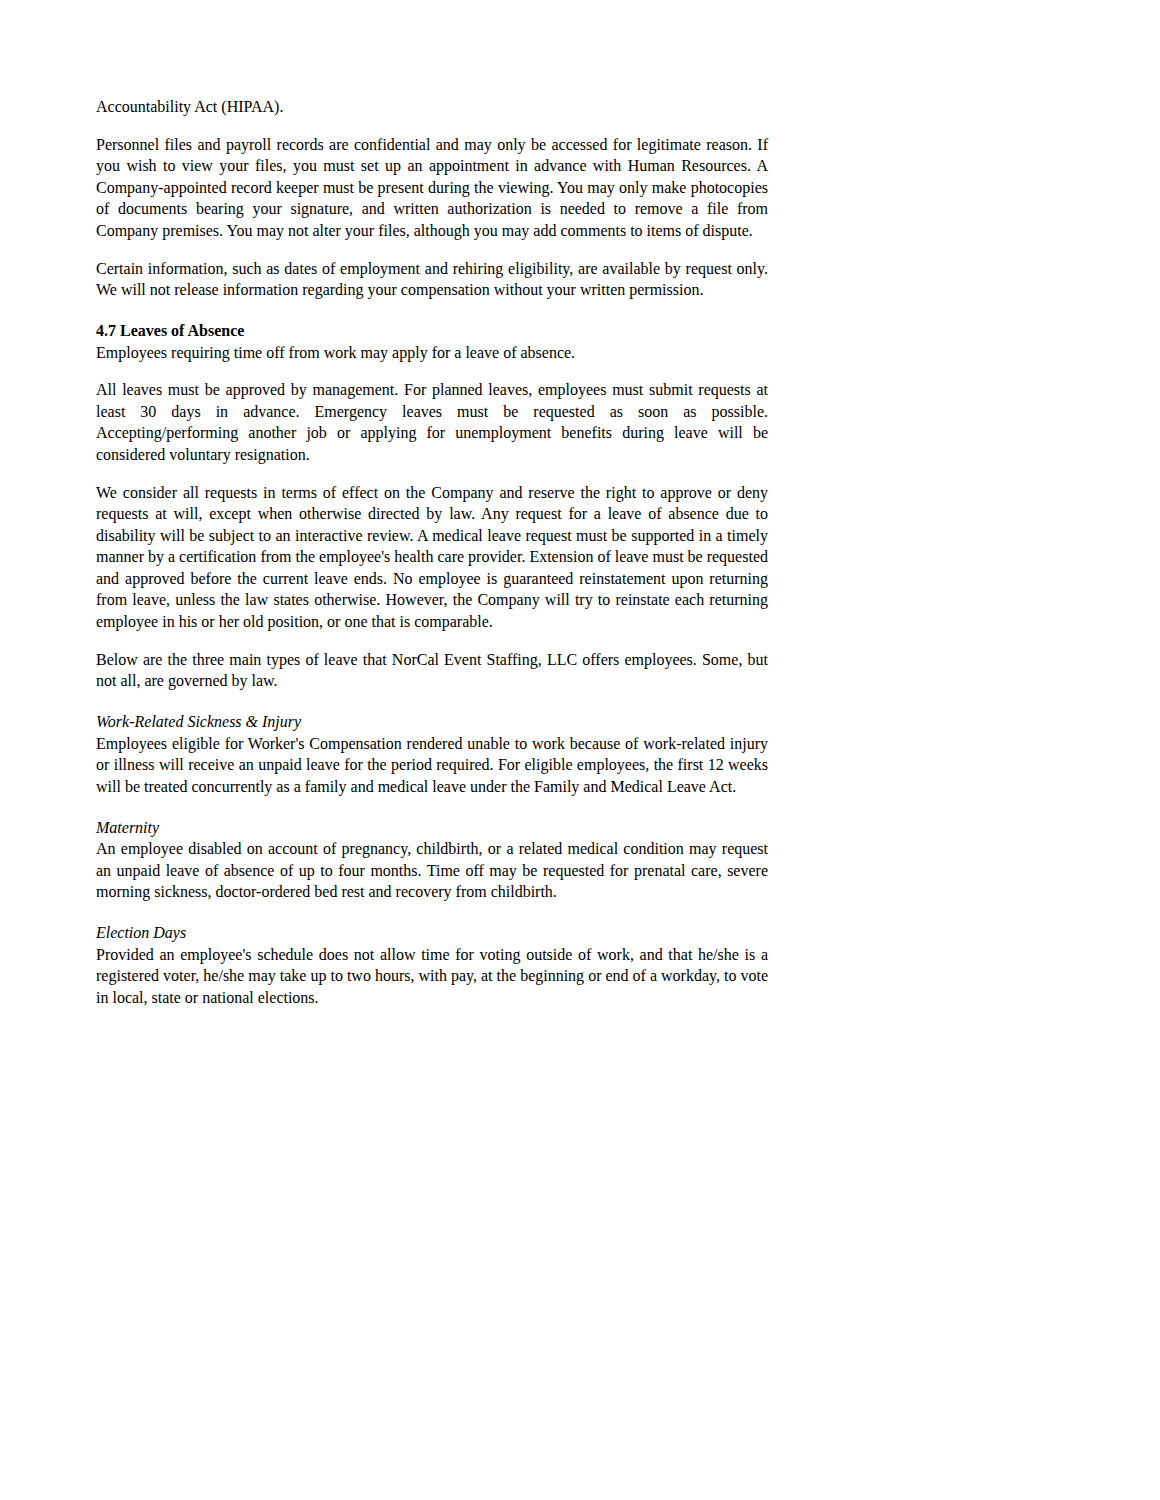Accountability Act (HIPAA).
Personnel files and payroll records are confidential and may only be accessed for legitimate reason. If you wish to view your files, you must set up an appointment in advance with Human Resources. A Company-appointed record keeper must be present during the viewing. You may only make photocopies of documents bearing your signature, and written authorization is needed to remove a file from Company premises. You may not alter your files, although you may add comments to items of dispute.
Certain information, such as dates of employment and rehiring eligibility, are available by request only. We will not release information regarding your compensation without your written permission.
4.7 Leaves of Absence
Employees requiring time off from work may apply for a leave of absence.
All leaves must be approved by management. For planned leaves, employees must submit requests at least 30 days in advance. Emergency leaves must be requested as soon as possible. Accepting/performing another job or applying for unemployment benefits during leave will be considered voluntary resignation.
We consider all requests in terms of effect on the Company and reserve the right to approve or deny requests at will, except when otherwise directed by law. Any request for a leave of absence due to disability will be subject to an interactive review. A medical leave request must be supported in a timely manner by a certification from the employee's health care provider. Extension of leave must be requested and approved before the current leave ends. No employee is guaranteed reinstatement upon returning from leave, unless the law states otherwise. However, the Company will try to reinstate each returning employee in his or her old position, or one that is comparable.
Below are the three main types of leave that NorCal Event Staffing, LLC offers employees. Some, but not all, are governed by law.
Work-Related Sickness & Injury
Employees eligible for Worker's Compensation rendered unable to work because of work-related injury or illness will receive an unpaid leave for the period required. For eligible employees, the first 12 weeks will be treated concurrently as a family and medical leave under the Family and Medical Leave Act.
Maternity
An employee disabled on account of pregnancy, childbirth, or a related medical condition may request an unpaid leave of absence of up to four months. Time off may be requested for prenatal care, severe morning sickness, doctor-ordered bed rest and recovery from childbirth.
Election Days
Provided an employee's schedule does not allow time for voting outside of work, and that he/she is a registered voter, he/she may take up to two hours, with pay, at the beginning or end of a workday, to vote in local, state or national elections.